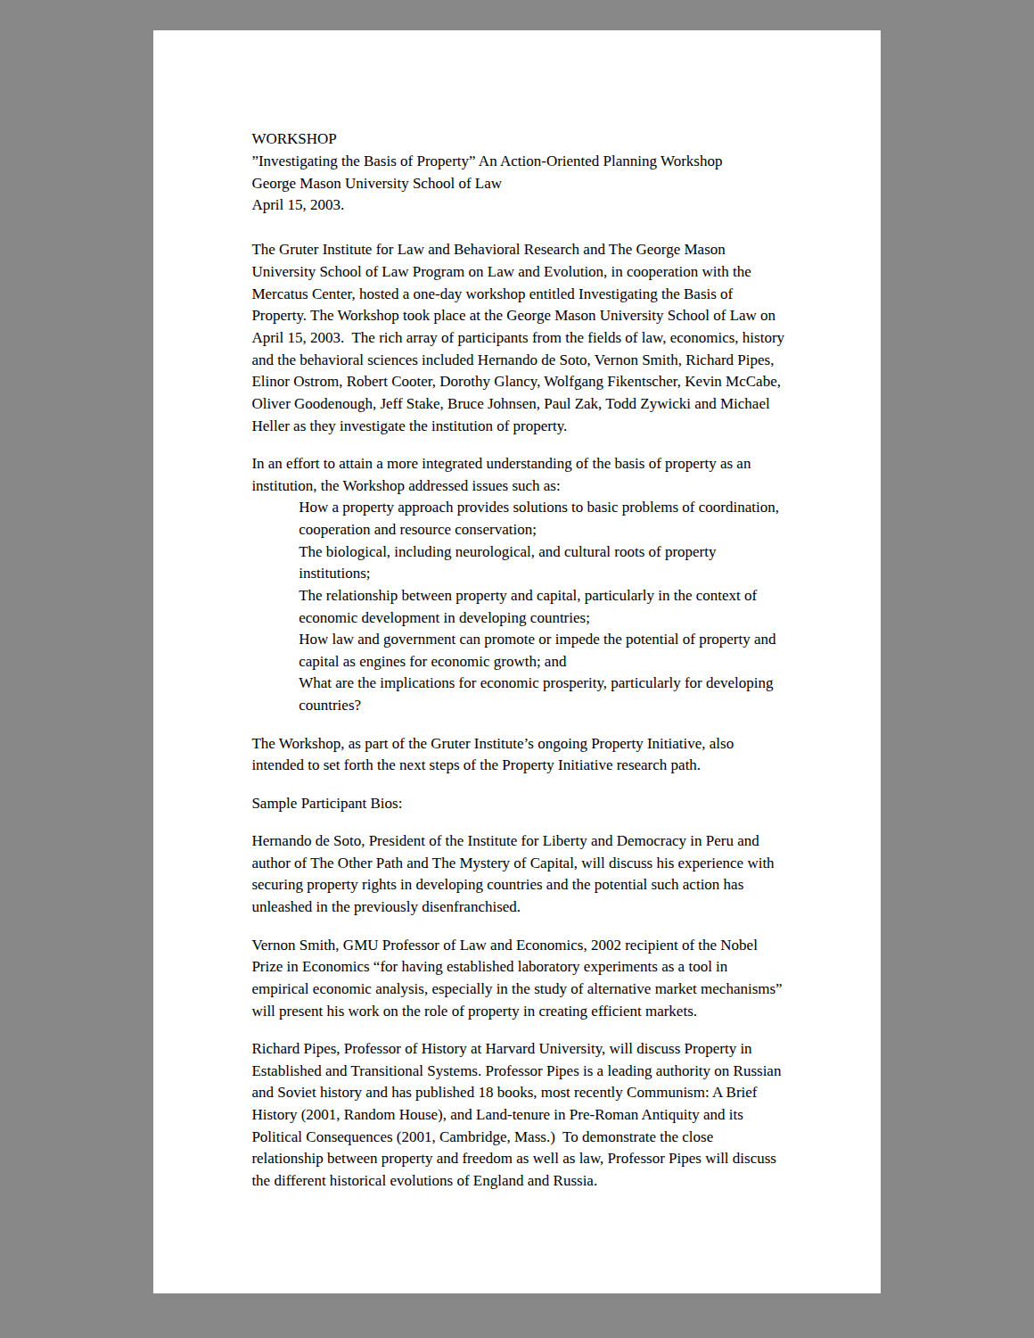WORKSHOP
”Investigating the Basis of Property” An Action-Oriented Planning Workshop
George Mason University School of Law
April 15, 2003.
The Gruter Institute for Law and Behavioral Research and The George Mason University School of Law Program on Law and Evolution, in cooperation with the Mercatus Center, hosted a one-day workshop entitled Investigating the Basis of Property. The Workshop took place at the George Mason University School of Law on April 15, 2003. The rich array of participants from the fields of law, economics, history and the behavioral sciences included Hernando de Soto, Vernon Smith, Richard Pipes, Elinor Ostrom, Robert Cooter, Dorothy Glancy, Wolfgang Fikentscher, Kevin McCabe, Oliver Goodenough, Jeff Stake, Bruce Johnsen, Paul Zak, Todd Zywicki and Michael Heller as they investigate the institution of property.
In an effort to attain a more integrated understanding of the basis of property as an institution, the Workshop addressed issues such as:
How a property approach provides solutions to basic problems of coordination, cooperation and resource conservation;
The biological, including neurological, and cultural roots of property institutions;
The relationship between property and capital, particularly in the context of economic development in developing countries;
How law and government can promote or impede the potential of property and capital as engines for economic growth; and
What are the implications for economic prosperity, particularly for developing countries?
The Workshop, as part of the Gruter Institute’s ongoing Property Initiative, also intended to set forth the next steps of the Property Initiative research path.
Sample Participant Bios:
Hernando de Soto, President of the Institute for Liberty and Democracy in Peru and author of The Other Path and The Mystery of Capital, will discuss his experience with securing property rights in developing countries and the potential such action has unleashed in the previously disenfranchised.
Vernon Smith, GMU Professor of Law and Economics, 2002 recipient of the Nobel Prize in Economics “for having established laboratory experiments as a tool in empirical economic analysis, especially in the study of alternative market mechanisms” will present his work on the role of property in creating efficient markets.
Richard Pipes, Professor of History at Harvard University, will discuss Property in Established and Transitional Systems. Professor Pipes is a leading authority on Russian and Soviet history and has published 18 books, most recently Communism: A Brief History (2001, Random House), and Land-tenure in Pre-Roman Antiquity and its Political Consequences (2001, Cambridge, Mass.) To demonstrate the close relationship between property and freedom as well as law, Professor Pipes will discuss the different historical evolutions of England and Russia.